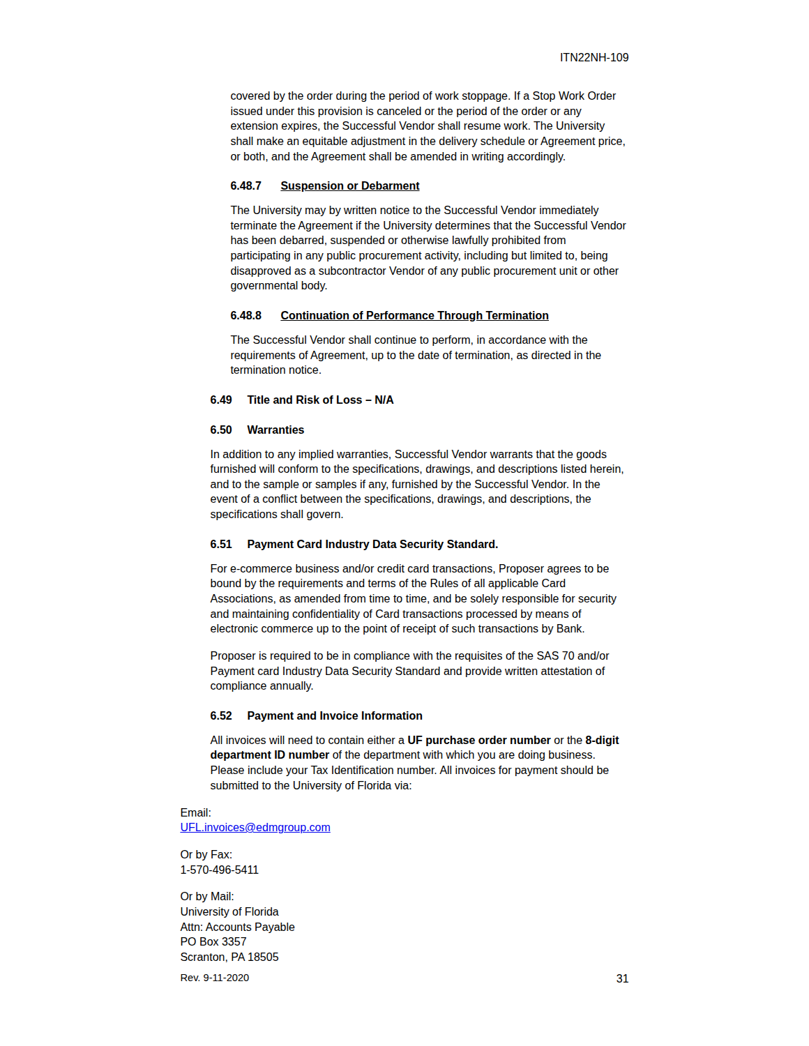ITN22NH-109
covered by the order during the period of work stoppage. If a Stop Work Order issued under this provision is canceled or the period of the order or any extension expires, the Successful Vendor shall resume work. The University shall make an equitable adjustment in the delivery schedule or Agreement price, or both, and the Agreement shall be amended in writing accordingly.
6.48.7 Suspension or Debarment
The University may by written notice to the Successful Vendor immediately terminate the Agreement if the University determines that the Successful Vendor has been debarred, suspended or otherwise lawfully prohibited from participating in any public procurement activity, including but limited to, being disapproved as a subcontractor Vendor of any public procurement unit or other governmental body.
6.48.8 Continuation of Performance Through Termination
The Successful Vendor shall continue to perform, in accordance with the requirements of Agreement, up to the date of termination, as directed in the termination notice.
6.49 Title and Risk of Loss – N/A
6.50 Warranties
In addition to any implied warranties, Successful Vendor warrants that the goods furnished will conform to the specifications, drawings, and descriptions listed herein, and to the sample or samples if any, furnished by the Successful Vendor. In the event of a conflict between the specifications, drawings, and descriptions, the specifications shall govern.
6.51 Payment Card Industry Data Security Standard.
For e-commerce business and/or credit card transactions, Proposer agrees to be bound by the requirements and terms of the Rules of all applicable Card Associations, as amended from time to time, and be solely responsible for security and maintaining confidentiality of Card transactions processed by means of electronic commerce up to the point of receipt of such transactions by Bank.
Proposer is required to be in compliance with the requisites of the SAS 70 and/or Payment card Industry Data Security Standard and provide written attestation of compliance annually.
6.52 Payment and Invoice Information
All invoices will need to contain either a UF purchase order number or the 8-digit department ID number of the department with which you are doing business. Please include your Tax Identification number. All invoices for payment should be submitted to the University of Florida via:
Email:
UFL.invoices@edmgroup.com
Or by Fax:
1-570-496-5411
Or by Mail:
University of Florida
Attn: Accounts Payable
PO Box 3357
Scranton, PA 18505
Rev. 9-11-2020 31